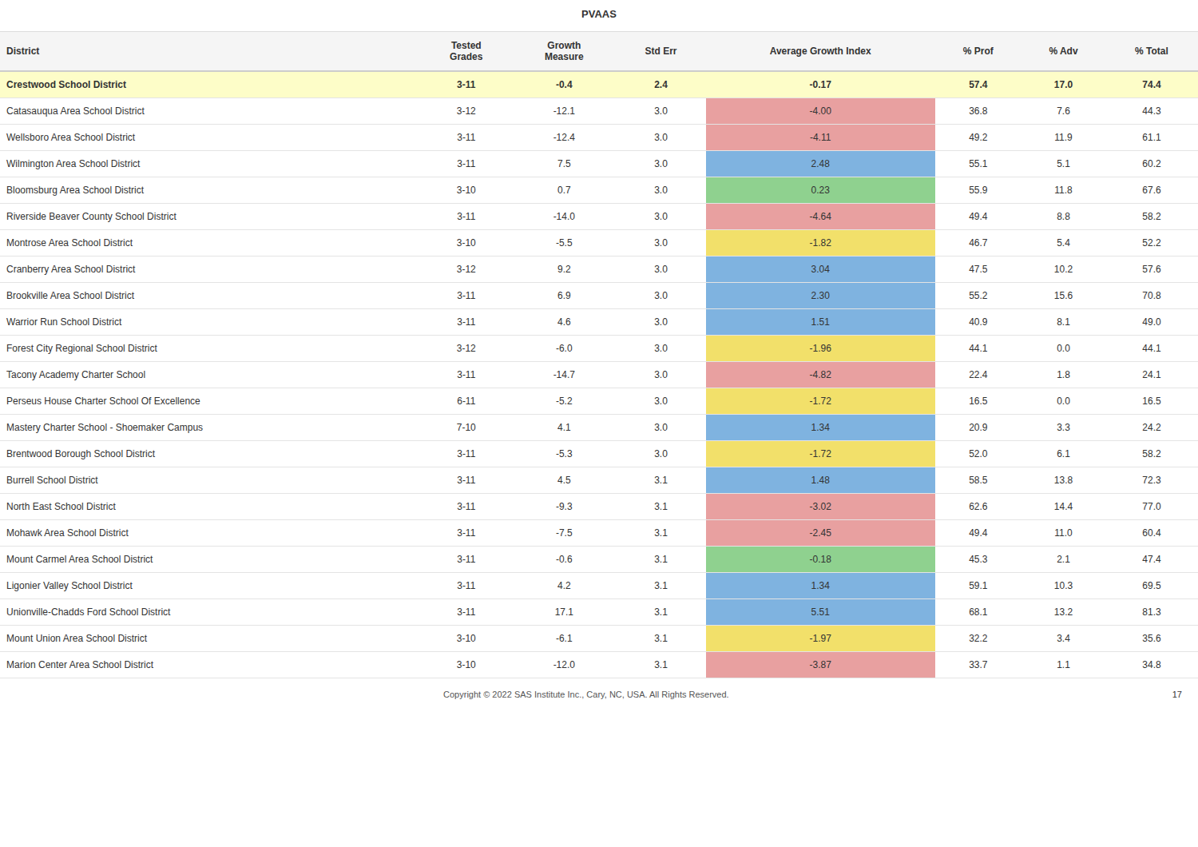PVAAS
| District | Tested Grades | Growth Measure | Std Err | Average Growth Index | % Prof | % Adv | % Total |
| --- | --- | --- | --- | --- | --- | --- | --- |
| Crestwood School District | 3-11 | -0.4 | 2.4 | -0.17 | 57.4 | 17.0 | 74.4 |
| Catasauqua Area School District | 3-12 | -12.1 | 3.0 | -4.00 | 36.8 | 7.6 | 44.3 |
| Wellsboro Area School District | 3-11 | -12.4 | 3.0 | -4.11 | 49.2 | 11.9 | 61.1 |
| Wilmington Area School District | 3-11 | 7.5 | 3.0 | 2.48 | 55.1 | 5.1 | 60.2 |
| Bloomsburg Area School District | 3-10 | 0.7 | 3.0 | 0.23 | 55.9 | 11.8 | 67.6 |
| Riverside Beaver County School District | 3-11 | -14.0 | 3.0 | -4.64 | 49.4 | 8.8 | 58.2 |
| Montrose Area School District | 3-10 | -5.5 | 3.0 | -1.82 | 46.7 | 5.4 | 52.2 |
| Cranberry Area School District | 3-12 | 9.2 | 3.0 | 3.04 | 47.5 | 10.2 | 57.6 |
| Brookville Area School District | 3-11 | 6.9 | 3.0 | 2.30 | 55.2 | 15.6 | 70.8 |
| Warrior Run School District | 3-11 | 4.6 | 3.0 | 1.51 | 40.9 | 8.1 | 49.0 |
| Forest City Regional School District | 3-12 | -6.0 | 3.0 | -1.96 | 44.1 | 0.0 | 44.1 |
| Tacony Academy Charter School | 3-11 | -14.7 | 3.0 | -4.82 | 22.4 | 1.8 | 24.1 |
| Perseus House Charter School Of Excellence | 6-11 | -5.2 | 3.0 | -1.72 | 16.5 | 0.0 | 16.5 |
| Mastery Charter School - Shoemaker Campus | 7-10 | 4.1 | 3.0 | 1.34 | 20.9 | 3.3 | 24.2 |
| Brentwood Borough School District | 3-11 | -5.3 | 3.0 | -1.72 | 52.0 | 6.1 | 58.2 |
| Burrell School District | 3-11 | 4.5 | 3.1 | 1.48 | 58.5 | 13.8 | 72.3 |
| North East School District | 3-11 | -9.3 | 3.1 | -3.02 | 62.6 | 14.4 | 77.0 |
| Mohawk Area School District | 3-11 | -7.5 | 3.1 | -2.45 | 49.4 | 11.0 | 60.4 |
| Mount Carmel Area School District | 3-11 | -0.6 | 3.1 | -0.18 | 45.3 | 2.1 | 47.4 |
| Ligonier Valley School District | 3-11 | 4.2 | 3.1 | 1.34 | 59.1 | 10.3 | 69.5 |
| Unionville-Chadds Ford School District | 3-11 | 17.1 | 3.1 | 5.51 | 68.1 | 13.2 | 81.3 |
| Mount Union Area School District | 3-10 | -6.1 | 3.1 | -1.97 | 32.2 | 3.4 | 35.6 |
| Marion Center Area School District | 3-10 | -12.0 | 3.1 | -3.87 | 33.7 | 1.1 | 34.8 |
Copyright © 2022 SAS Institute Inc., Cary, NC, USA. All Rights Reserved. 17